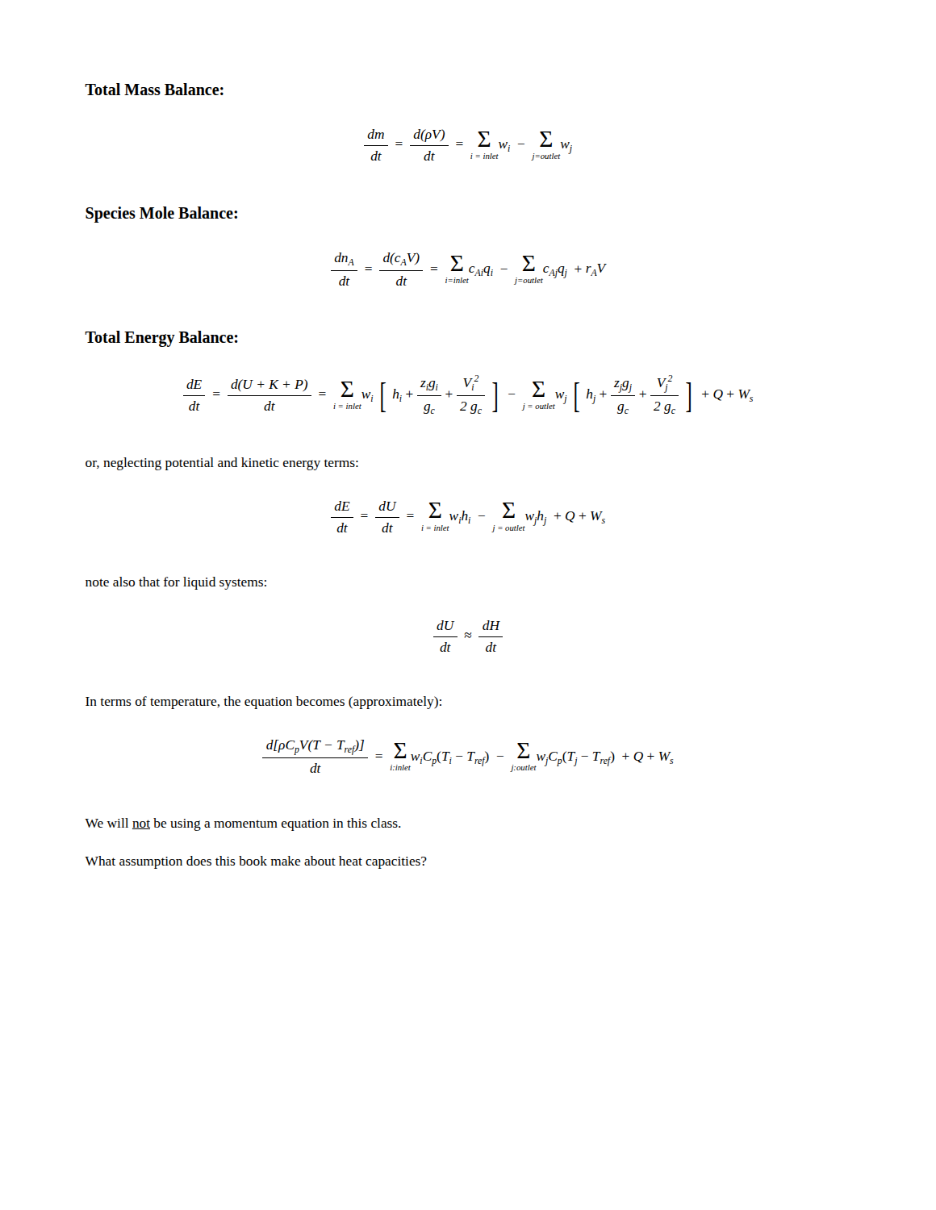Total Mass Balance:
dm dt = d(ρV) dt = Σi = inlet wi − Σj=outlet wj
Species Mole Balance:
dnA dt = d(cAV) dt = Σi=inlet cAiqi − Σj=outlet cAjqj + rAV
Total Energy Balance:
dE dt = d(U + K + P) dt = Σi = inlet wi [ hi + zigi gc + Vi22 gc ] − Σj = outlet wj [ hj + zjgj gc + Vj22 gc ] + Q + Ws
or, neglecting potential and kinetic energy terms:
dE dt = dU dt = Σi = inlet wihi − Σj = outlet wjhj + Q + Ws
note also that for liquid systems:
dU dt ≈ dH dt
In terms of temperature, the equation becomes (approximately):
d[ρCpV(T − Tref)] dt = Σi:inlet wiCp(Ti − Tref) − Σj:outlet wjCp(Tj − Tref) + Q + Ws
We will not be using a momentum equation in this class.
What assumption does this book make about heat capacities?